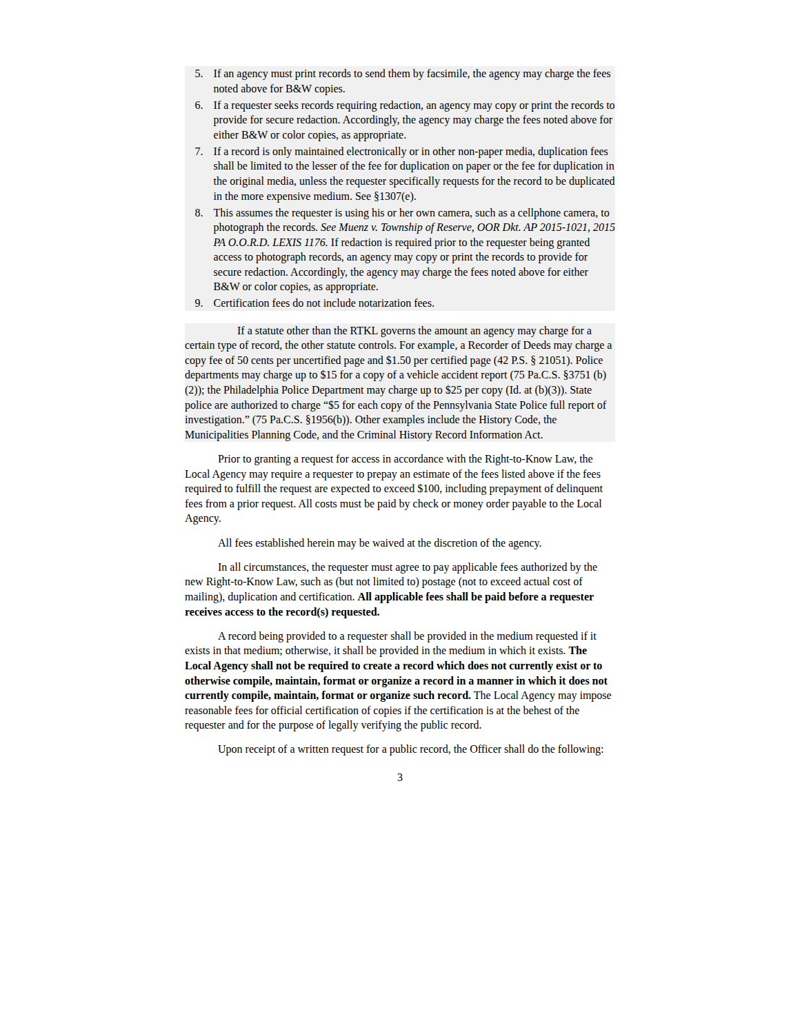5. If an agency must print records to send them by facsimile, the agency may charge the fees noted above for B&W copies.
6. If a requester seeks records requiring redaction, an agency may copy or print the records to provide for secure redaction. Accordingly, the agency may charge the fees noted above for either B&W or color copies, as appropriate.
7. If a record is only maintained electronically or in other non-paper media, duplication fees shall be limited to the lesser of the fee for duplication on paper or the fee for duplication in the original media, unless the requester specifically requests for the record to be duplicated in the more expensive medium. See §1307(e).
8. This assumes the requester is using his or her own camera, such as a cellphone camera, to photograph the records. See Muenz v. Township of Reserve, OOR Dkt. AP 2015-1021, 2015 PA O.O.R.D. LEXIS 1176. If redaction is required prior to the requester being granted access to photograph records, an agency may copy or print the records to provide for secure redaction. Accordingly, the agency may charge the fees noted above for either B&W or color copies, as appropriate.
9. Certification fees do not include notarization fees.
If a statute other than the RTKL governs the amount an agency may charge for a certain type of record, the other statute controls. For example, a Recorder of Deeds may charge a copy fee of 50 cents per uncertified page and $1.50 per certified page (42 P.S. § 21051). Police departments may charge up to $15 for a copy of a vehicle accident report (75 Pa.C.S. §3751 (b)(2)); the Philadelphia Police Department may charge up to $25 per copy (Id. at (b)(3)). State police are authorized to charge “$5 for each copy of the Pennsylvania State Police full report of investigation.” (75 Pa.C.S. §1956(b)). Other examples include the History Code, the Municipalities Planning Code, and the Criminal History Record Information Act.
Prior to granting a request for access in accordance with the Right-to-Know Law, the Local Agency may require a requester to prepay an estimate of the fees listed above if the fees required to fulfill the request are expected to exceed $100, including prepayment of delinquent fees from a prior request. All costs must be paid by check or money order payable to the Local Agency.
All fees established herein may be waived at the discretion of the agency.
In all circumstances, the requester must agree to pay applicable fees authorized by the new Right-to-Know Law, such as (but not limited to) postage (not to exceed actual cost of mailing), duplication and certification. All applicable fees shall be paid before a requester receives access to the record(s) requested.
A record being provided to a requester shall be provided in the medium requested if it exists in that medium; otherwise, it shall be provided in the medium in which it exists. The Local Agency shall not be required to create a record which does not currently exist or to otherwise compile, maintain, format or organize a record in a manner in which it does not currently compile, maintain, format or organize such record. The Local Agency may impose reasonable fees for official certification of copies if the certification is at the behest of the requester and for the purpose of legally verifying the public record.
Upon receipt of a written request for a public record, the Officer shall do the following:
3